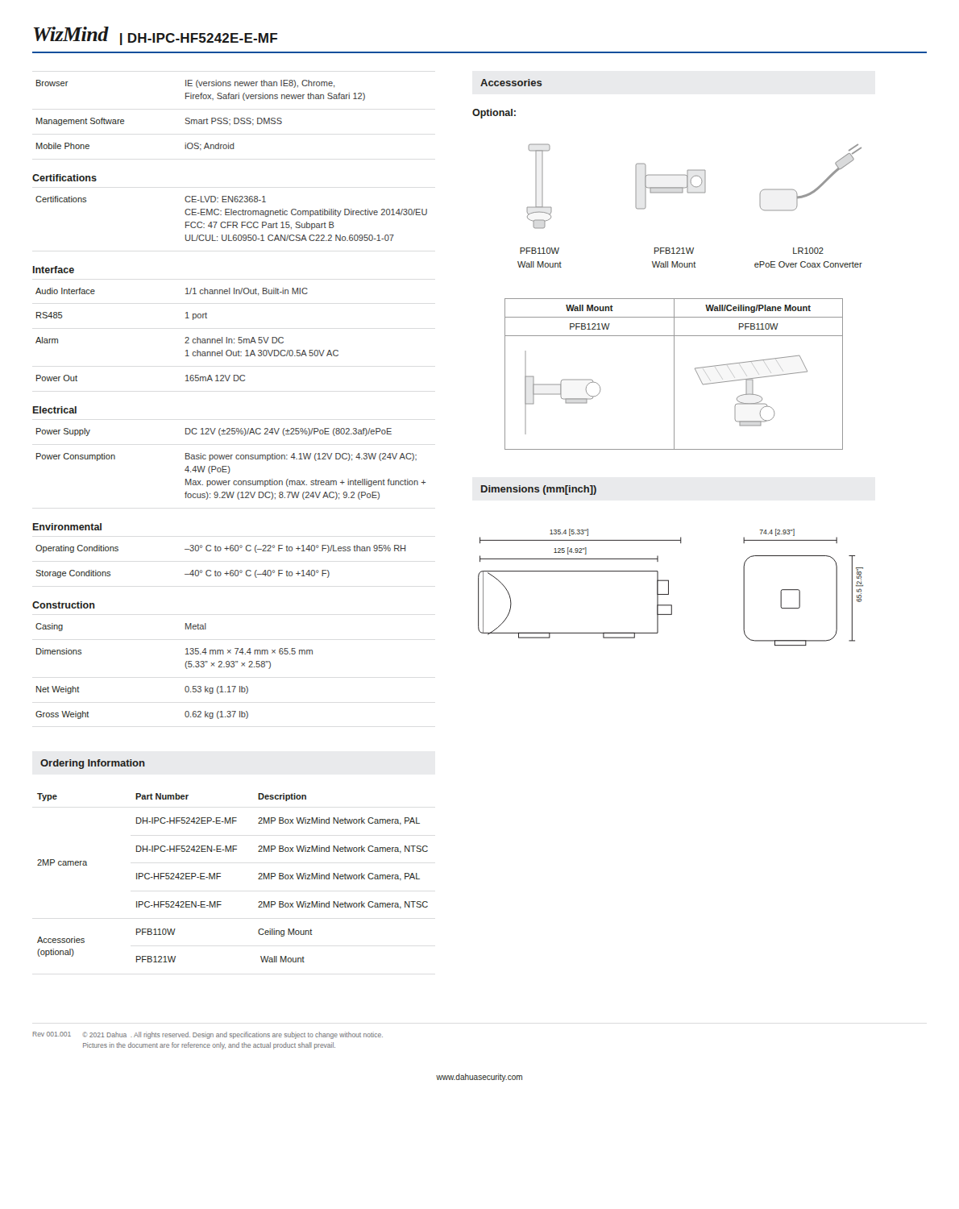Wiz Mind
| DH-IPC-HF5242E-E-MF
| Browser | IE (versions newer than IE8), Chrome, Firefox, Safari (versions newer than Safari 12) |
| Management Software | Smart PSS; DSS; DMSS |
| Mobile Phone | iOS; Android |
Certifications
| Certifications | CE-LVD: EN62368-1 CE-EMC: Electromagnetic Compatibility Directive 2014/30/EU FCC: 47 CFR FCC Part 15, Subpart B UL/CUL: UL60950-1 CAN/CSA C22.2 No.60950-1-07 |
Interface
| Audio Interface | 1/1 channel In/Out, Built-in MIC |
| RS485 | 1 port |
| Alarm | 2 channel In: 5mA 5V DC 1 channel Out: 1A 30VDC/0.5A 50V AC |
| Power Out | 165mA 12V DC |
Electrical
| Power Supply | DC 12V (±25%)/AC 24V (±25%)/PoE (802.3af)/ePoE |
| Power Consumption | Basic power consumption: 4.1W (12V DC); 4.3W (24V AC); 4.4W (PoE) Max. power consumption (max. stream + intelligent function + focus): 9.2W (12V DC); 8.7W (24V AC); 9.2 (PoE) |
Environmental
| Operating Conditions | –30° C to +60° C (–22° F to +140° F)/Less than 95% RH |
| Storage Conditions | –40° C to +60° C (–40° F to +140° F) |
Construction
| Casing | Metal |
| Dimensions | 135.4 mm × 74.4 mm × 65.5 mm (5.33” × 2.93” × 2.58”) |
| Net Weight | 0.53 kg (1.17 lb) |
| Gross Weight | 0.62 kg (1.37 lb) |
Ordering Information
| Type | Part Number | Description |
| --- | --- | --- |
| 2MP camera | DH-IPC-HF5242EP-E-MF | 2MP Box WizMind Network Camera, PAL |
| DH-IPC-HF5242EN-E-MF | 2MP Box WizMind Network Camera, NTSC |
| IPC-HF5242EP-E-MF | 2MP Box WizMind Network Camera, PAL |
| IPC-HF5242EN-E-MF | 2MP Box WizMind Network Camera, NTSC |
| Accessories (optional) | PFB110W | Ceiling Mount |
| PFB121W | Wall Mount |
Accessories
Optional:
PFB110W
Wall Mount
PFB121W
Wall Mount
LR1002
ePoE Over Coax Converter
| Wall Mount | Wall/Ceiling/Plane Mount |
| --- | --- |
| PFB121W | PFB110W |
Dimensions (mm[inch])
135.4 [5.33"] 125 [4.92"] 74.4 [2.93"] 65.5 [2.58"]
Rev 001.001
© 2021 Dahua . All rights reserved. Design and specifications are subject to change without notice.
Pictures in the document are for reference only, and the actual product shall prevail.
www.dahuasecurity.com